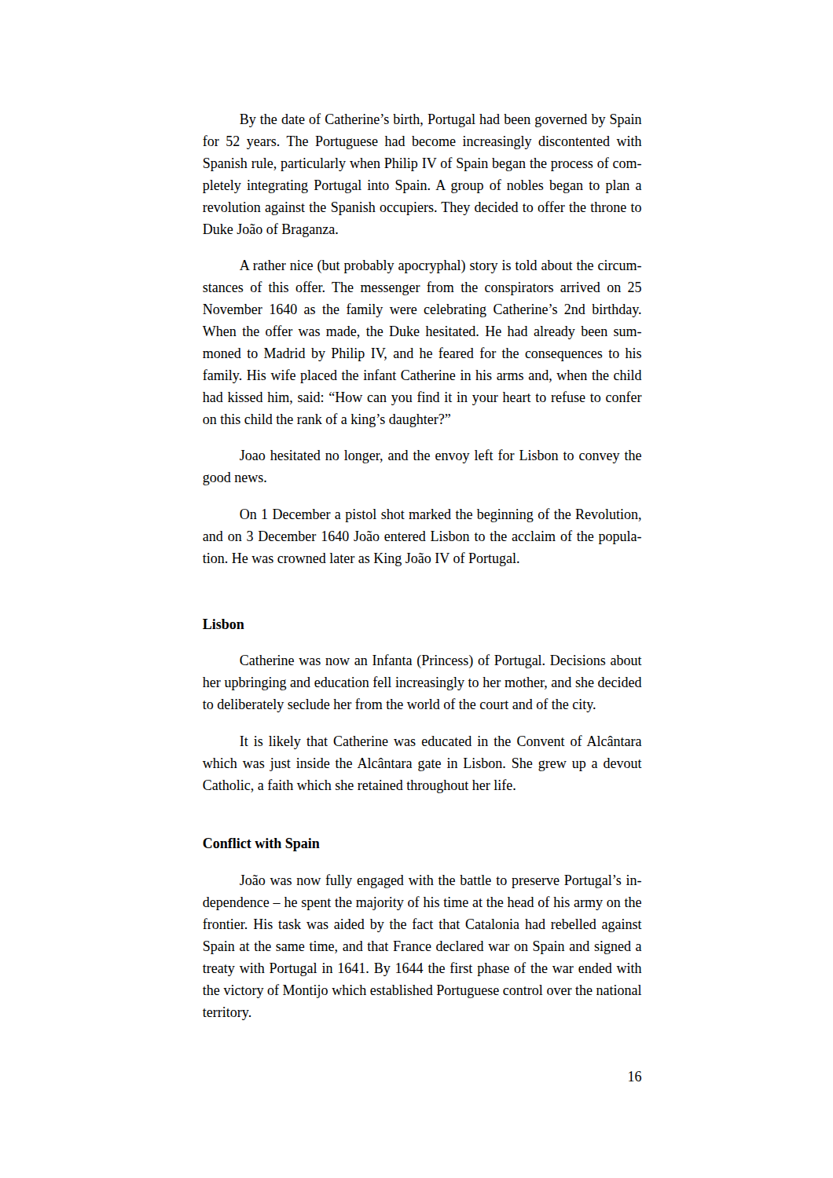By the date of Catherine’s birth, Portugal had been governed by Spain for 52 years. The Portuguese had become increasingly discontented with Spanish rule, particularly when Philip IV of Spain began the process of completely integrating Portugal into Spain. A group of nobles began to plan a revolution against the Spanish occupiers. They decided to offer the throne to Duke João of Braganza.
A rather nice (but probably apocryphal) story is told about the circumstances of this offer. The messenger from the conspirators arrived on 25 November 1640 as the family were celebrating Catherine’s 2nd birthday. When the offer was made, the Duke hesitated. He had already been summoned to Madrid by Philip IV, and he feared for the consequences to his family. His wife placed the infant Catherine in his arms and, when the child had kissed him, said: “How can you find it in your heart to refuse to confer on this child the rank of a king’s daughter?”
Joao hesitated no longer, and the envoy left for Lisbon to convey the good news.
On 1 December a pistol shot marked the beginning of the Revolution, and on 3 December 1640 João entered Lisbon to the acclaim of the population. He was crowned later as King João IV of Portugal.
Lisbon
Catherine was now an Infanta (Princess) of Portugal. Decisions about her upbringing and education fell increasingly to her mother, and she decided to deliberately seclude her from the world of the court and of the city.
It is likely that Catherine was educated in the Convent of Alcântara which was just inside the Alcântara gate in Lisbon. She grew up a devout Catholic, a faith which she retained throughout her life.
Conflict with Spain
João was now fully engaged with the battle to preserve Portugal’s independence – he spent the majority of his time at the head of his army on the frontier. His task was aided by the fact that Catalonia had rebelled against Spain at the same time, and that France declared war on Spain and signed a treaty with Portugal in 1641. By 1644 the first phase of the war ended with the victory of Montijo which established Portuguese control over the national territory.
16